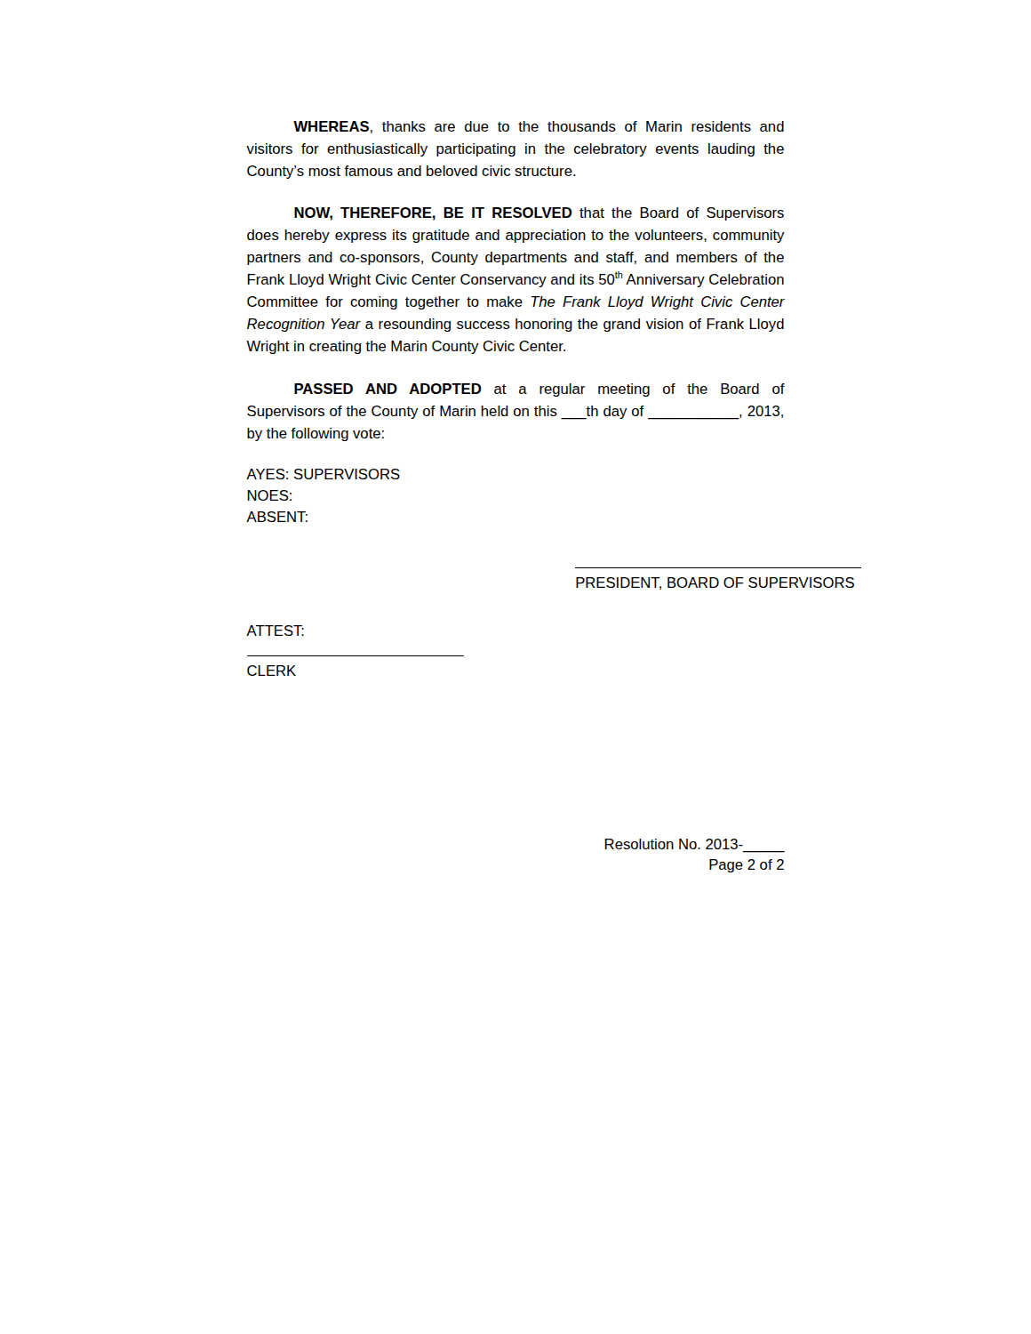WHEREAS, thanks are due to the thousands of Marin residents and visitors for enthusiastically participating in the celebratory events lauding the County’s most famous and beloved civic structure.
NOW, THEREFORE, BE IT RESOLVED that the Board of Supervisors does hereby express its gratitude and appreciation to the volunteers, community partners and co-sponsors, County departments and staff, and members of the Frank Lloyd Wright Civic Center Conservancy and its 50th Anniversary Celebration Committee for coming together to make The Frank Lloyd Wright Civic Center Recognition Year a resounding success honoring the grand vision of Frank Lloyd Wright in creating the Marin County Civic Center.
PASSED AND ADOPTED at a regular meeting of the Board of Supervisors of the County of Marin held on this ___th day of ___________, 2013, by the following vote:
AYES: SUPERVISORS
NOES:
ABSENT:
ATTEST:
PRESIDENT, BOARD OF SUPERVISORS
CLERK
Resolution No. 2013-_____
Page 2 of 2